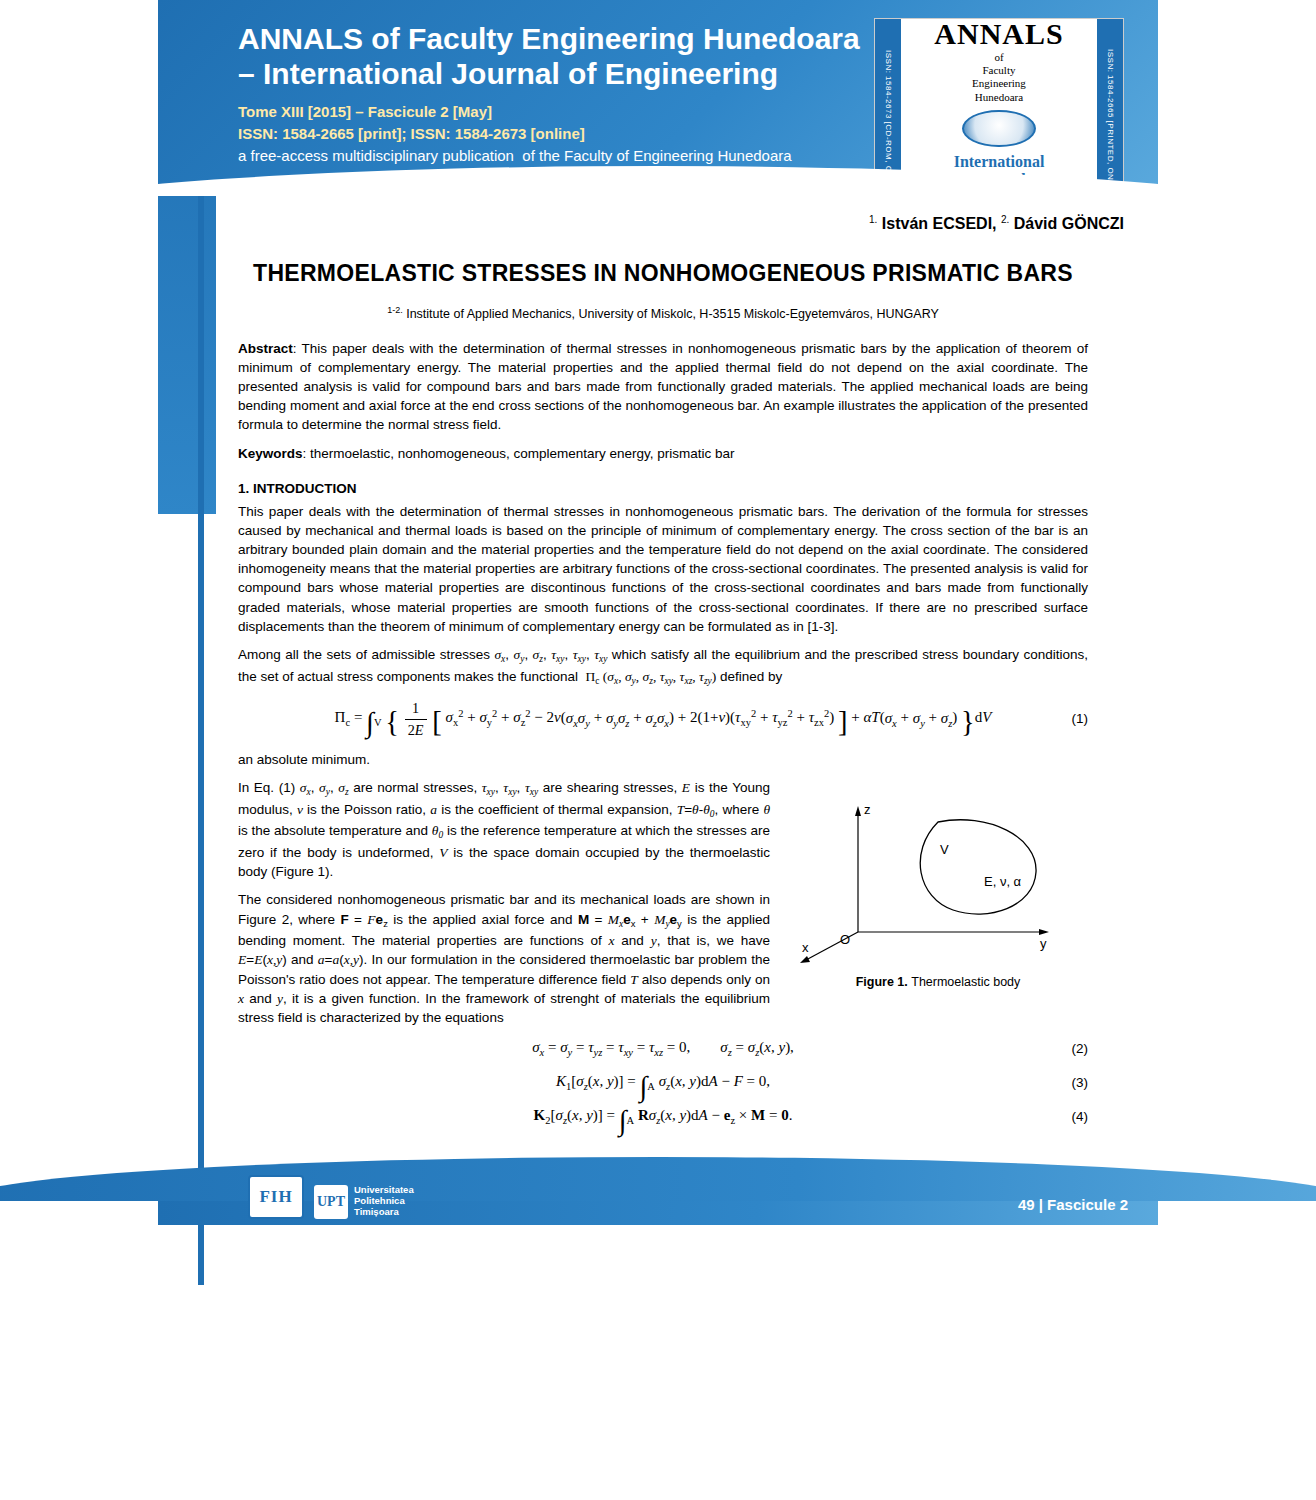ANNALS of Faculty Engineering Hunedoara
– International Journal of Engineering
Tome XIII [2015] – Fascicule 2 [May]
ISSN: 1584-2665 [print]; ISSN: 1584-2673 [online]
a free-access multidisciplinary publication of the Faculty of Engineering Hunedoara
ISSN: 1584-2673 [CD-ROM, ONLINE]
ISSN: 1584-2665 [PRINTED, ONLINE]
ANNALS
of
Faculty
Engineering
Hunedoara
International
Journal
of Engineering
INTERNATIONAL JOURNAL OF ENGINEERING
1. István ECSEDI, 2. Dávid GÖNCZI
Thermoelastic Stresses in Nonhomogeneous Prismatic Bars
1-2. Institute of Applied Mechanics, University of Miskolc, H-3515 Miskolc-Egyetemváros, HUNGARY
Abstract: This paper deals with the determination of thermal stresses in nonhomogeneous prismatic bars by the application of theorem of minimum of complementary energy. The material properties and the applied thermal field do not depend on the axial coordinate. The presented analysis is valid for compound bars and bars made from functionally graded materials. The applied mechanical loads are being bending moment and axial force at the end cross sections of the nonhomogeneous bar. An example illustrates the application of the presented formula to determine the normal stress field.
Keywords: thermoelastic, nonhomogeneous, complementary energy, prismatic bar
1. INTRODUCTION
This paper deals with the determination of thermal stresses in nonhomogeneous prismatic bars. The derivation of the formula for stresses caused by mechanical and thermal loads is based on the principle of minimum of complementary energy. The cross section of the bar is an arbitrary bounded plain domain and the material properties and the temperature field do not depend on the axial coordinate. The considered inhomogeneity means that the material properties are arbitrary functions of the cross-sectional coordinates. The presented analysis is valid for compound bars whose material properties are discontinous functions of the cross-sectional coordinates and bars made from functionally graded materials, whose material properties are smooth functions of the cross-sectional coordinates. If there are no prescribed surface displacements than the theorem of minimum of complementary energy can be formulated as in [1-3].
Among all the sets of admissible stresses σx, σy, σz, τxy, τxy, τxy which satisfy all the equilibrium and the prescribed stress boundary conditions, the set of actual stress components makes the functional Πc (σx, σy, σz, τxy, τxz, τzy) defined by
Πc = ∫V { 12E [ σx 2 + σy 2 + σz 2 − 2ν(σxσy + σyσz + σzσx) + 2(1+ν)(τxy 2 + τyz 2 + τzx 2) ] + αT(σx + σy + σz) }dV (1)
an absolute minimum.
z y x O V E, ν, α
Figure 1. Thermoelastic body
In Eq. (1) σx, σy, σz are normal stresses, τxy, τxy, τxy are shearing stresses, E is the Young modulus, ν is the Poisson ratio, a is the coefficient of thermal expansion, T=θ-θ0, where θ is the absolute temperature and θ0 is the reference temperature at which the stresses are zero if the body is undeformed, V is the space domain occupied by the thermoelastic body (Figure 1).
The considered nonhomogeneous prismatic bar and its mechanical loads are shown in Figure 2, where F = Fez is the applied axial force and M = Mx ex + My ey is the applied bending moment. The material properties are functions of x and y, that is, we have E=E(x,y) and a=a(x,y). In our formulation in the considered thermoelastic bar problem the Poisson's ratio does not appear. The temperature difference field T also depends only on x and y, it is a given function. In the framework of strenght of materials the equilibrium stress field is characterized by the equations
σx = σy = τyz = τxy = τxz = 0, σz = σz(x, y), (2)
K 1[σz(x, y)] = ∫A σz(x, y)dA − F = 0, (3)
K 2[σz(x, y)] = ∫A Rσz(x, y)dA − ez × M = 0. (4)
FIH
UPT
Universitatea
Politehnica
Timișoara
49 | Fascicule 2